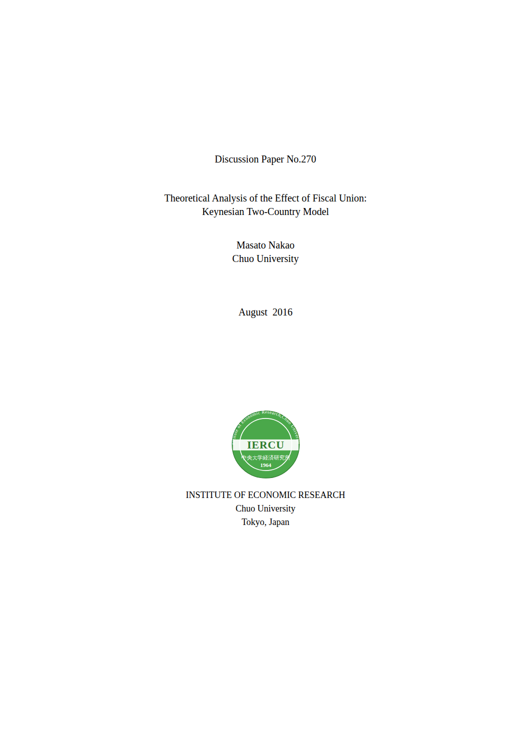Discussion Paper No.270
Theoretical Analysis of the Effect of Fiscal Union: Keynesian Two-Country Model
Masato Nakao
Chuo University
August 2016
Institute of Economic Research,Chuo University IERCU 中央大学経済研究所 1964
INSTITUTE OF ECONOMIC RESEARCH
Chuo University
Tokyo, Japan